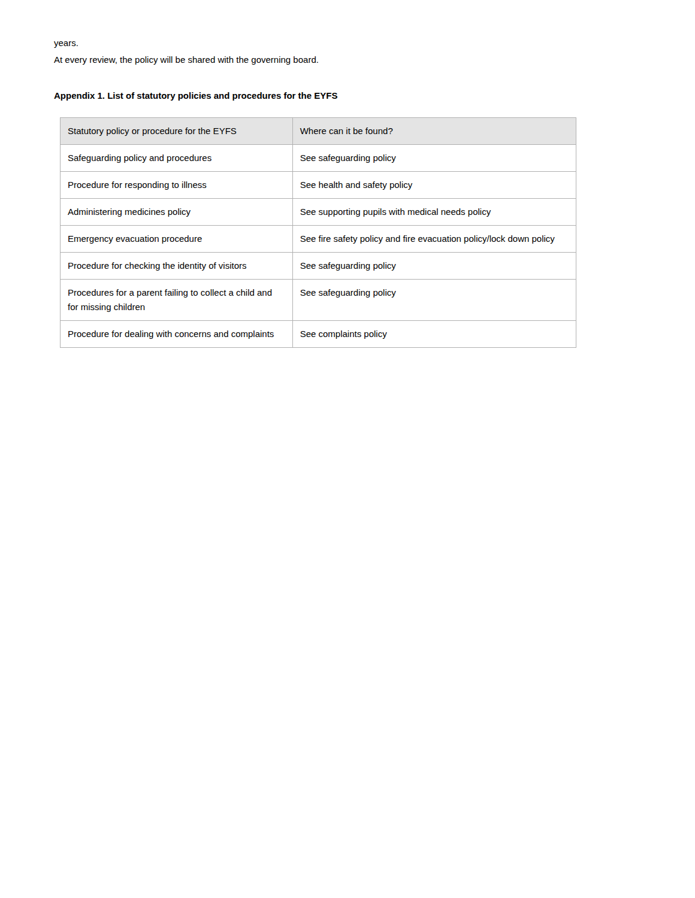years.
At every review, the policy will be shared with the governing board.
Appendix 1. List of statutory policies and procedures for the EYFS
| Statutory policy or procedure for the EYFS | Where can it be found? |
| --- | --- |
| Safeguarding policy and procedures | See safeguarding policy |
| Procedure for responding to illness | See health and safety policy |
| Administering medicines policy | See supporting pupils with medical needs policy |
| Emergency evacuation procedure | See fire safety policy and fire evacuation policy/lock down policy |
| Procedure for checking the identity of visitors | See safeguarding policy |
| Procedures for a parent failing to collect a child and for missing children | See safeguarding policy |
| Procedure for dealing with concerns and complaints | See complaints policy |